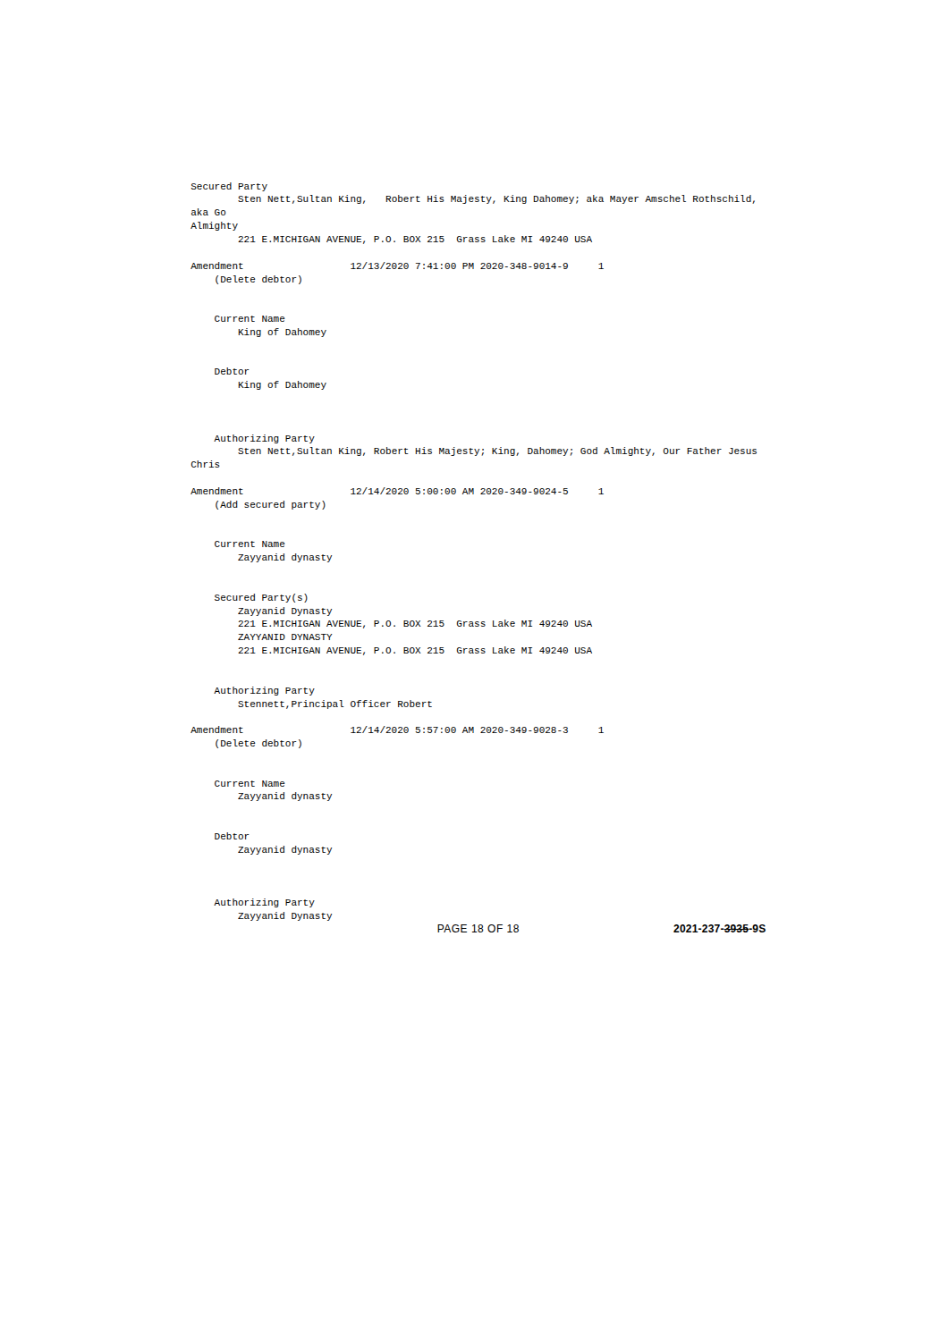Secured Party
        Sten Nett,Sultan King,   Robert His Majesty, King Dahomey; aka Mayer Amschel Rothschild, aka Go
Almighty
        221 E.MICHIGAN AVENUE, P.O. BOX 215  Grass Lake MI 49240 USA

Amendment                  12/13/2020 7:41:00 PM 2020-348-9014-9     1
    (Delete debtor)


    Current Name
        King of Dahomey


    Debtor
        King of Dahomey



    Authorizing Party
        Sten Nett,Sultan King, Robert His Majesty; King, Dahomey; God Almighty, Our Father Jesus Chris

Amendment                  12/14/2020 5:00:00 AM 2020-349-9024-5     1
    (Add secured party)


    Current Name
        Zayyanid dynasty


    Secured Party(s)
        Zayyanid Dynasty
        221 E.MICHIGAN AVENUE, P.O. BOX 215  Grass Lake MI 49240 USA
        ZAYYANID DYNASTY
        221 E.MICHIGAN AVENUE, P.O. BOX 215  Grass Lake MI 49240 USA


    Authorizing Party
        Stennett,Principal Officer Robert

Amendment                  12/14/2020 5:57:00 AM 2020-349-9028-3     1
    (Delete debtor)


    Current Name
        Zayyanid dynasty


    Debtor
        Zayyanid dynasty



    Authorizing Party
        Zayyanid Dynasty
PAGE 18 OF 18 2021-237-3935-9S